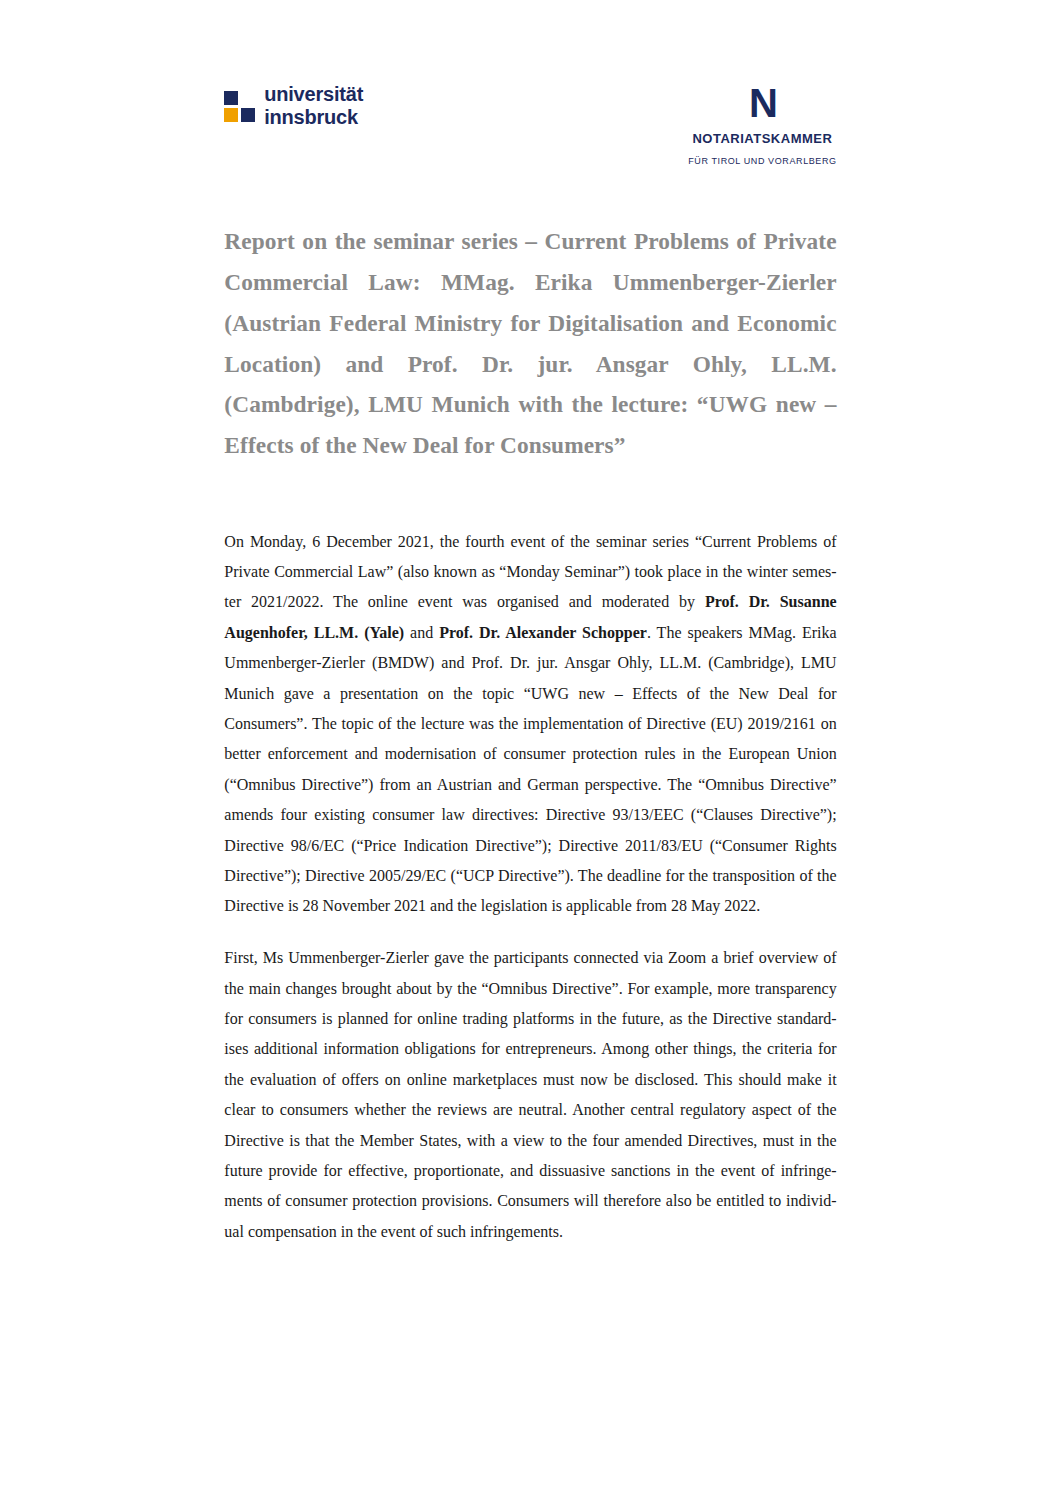universität
innsbruck
N
NOTARIATSKAMMER
FÜR TIROL UND VORARLBERG
Report on the seminar series – Current Problems of Private Commercial Law: MMag. Erika Ummenberger-Zierler (Austrian Federal Ministry for Digitalisation and Economic Location) and Prof. Dr. jur. Ansgar Ohly, LL.M. (Cambdrige), LMU Munich with the lecture: “UWG new – Effects of the New Deal for Consumers”
On Monday, 6 December 2021, the fourth event of the seminar series “Current Problems of Private Commercial Law” (also known as “Monday Seminar”) took place in the winter semester 2021/2022. The online event was organised and moderated by Prof. Dr. Susanne Augenhofer, LL.M. (Yale) and Prof. Dr. Alexander Schopper. The speakers MMag. Erika Ummenberger-Zierler (BMDW) and Prof. Dr. jur. Ansgar Ohly, LL.M. (Cambridge), LMU Munich gave a presentation on the topic “UWG new – Effects of the New Deal for Consumers”. The topic of the lecture was the implementation of Directive (EU) 2019/2161 on better enforcement and modernisation of consumer protection rules in the European Union (“Omnibus Directive”) from an Austrian and German perspective. The “Omnibus Directive” amends four existing consumer law directives: Directive 93/13/EEC (“Clauses Directive”); Directive 98/6/EC (“Price Indication Directive”); Directive 2011/83/EU (“Consumer Rights Directive”); Directive 2005/29/EC (“UCP Directive”). The deadline for the transposition of the Directive is 28 November 2021 and the legislation is applicable from 28 May 2022.
First, Ms Ummenberger-Zierler gave the participants connected via Zoom a brief overview of the main changes brought about by the “Omnibus Directive”. For example, more transparency for consumers is planned for online trading platforms in the future, as the Directive standardises additional information obligations for entrepreneurs. Among other things, the criteria for the evaluation of offers on online marketplaces must now be disclosed. This should make it clear to consumers whether the reviews are neutral. Another central regulatory aspect of the Directive is that the Member States, with a view to the four amended Directives, must in the future provide for effective, proportionate, and dissuasive sanctions in the event of infringements of consumer protection provisions. Consumers will therefore also be entitled to individual compensation in the event of such infringements.